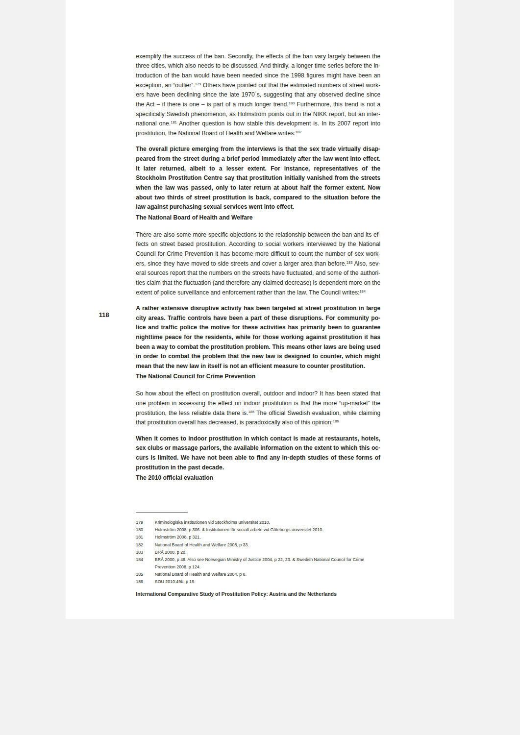118
exemplify the success of the ban. Secondly, the effects of the ban vary largely between the three cities, which also needs to be discussed. And thirdly, a longer time series before the introduction of the ban would have been needed since the 1998 figures might have been an exception, an “outlier”.179 Others have pointed out that the estimated numbers of street workers have been declining since the late 1970´s, suggesting that any observed decline since the Act – if there is one – is part of a much longer trend.180 Furthermore, this trend is not a specifically Swedish phenomenon, as Holmström points out in the NIKK report, but an international one.181 Another question is how stable this development is. In its 2007 report into prostitution, the National Board of Health and Welfare writes:182
The overall picture emerging from the interviews is that the sex trade virtually disappeared from the street during a brief period immediately after the law went into effect. It later returned, albeit to a lesser extent. For instance, representatives of the Stockholm Prostitution Centre say that prostitution initially vanished from the streets when the law was passed, only to later return at about half the former extent. Now about two thirds of street prostitution is back, compared to the situation before the law against purchasing sexual services went into effect.
The National Board of Health and Welfare
There are also some more specific objections to the relationship between the ban and its effects on street based prostitution. According to social workers interviewed by the National Council for Crime Prevention it has become more difficult to count the number of sex workers, since they have moved to side streets and cover a larger area than before.183 Also, several sources report that the numbers on the streets have fluctuated, and some of the authorities claim that the fluctuation (and therefore any claimed decrease) is dependent more on the extent of police surveillance and enforcement rather than the law. The Council writes:184
A rather extensive disruptive activity has been targeted at street prostitution in large city areas. Traffic controls have been a part of these disruptions. For community police and traffic police the motive for these activities has primarily been to guarantee nighttime peace for the residents, while for those working against prostitution it has been a way to combat the prostitution problem. This means other laws are being used in order to combat the problem that the new law is designed to counter, which might mean that the new law in itself is not an efficient measure to counter prostitution.
The National Council for Crime Prevention
So how about the effect on prostitution overall, outdoor and indoor? It has been stated that one problem in assessing the effect on indoor prostitution is that the more “up-market” the prostitution, the less reliable data there is.185 The official Swedish evaluation, while claiming that prostitution overall has decreased, is paradoxically also of this opinion:186
When it comes to indoor prostitution in which contact is made at restaurants, hotels, sex clubs or massage parlors, the available information on the extent to which this occurs is limited. We have not been able to find any in-depth studies of these forms of prostitution in the past decade.
The 2010 official evaluation
179 Kriminologiska institutionen vid Stockholms universitet 2010.
180 Holmström 2008, p 306. & Institutionen för socialt arbete vid Göteborgs universitet 2010.
181 Holmström 2008, p 321.
182 National Board of Health and Welfare 2008, p 33.
183 BRÅ 2000, p 20.
184 BRÅ 2000, p 48. Also see Norwegian Ministry of Justice 2004, p 22, 23. & Swedish National Council for Crime Prevention 2008, p 124.
185 National Board of Health and Welfare 2004, p 8.
186 SOU 2010:49b, p 19.
International Comparative Study of Prostitution Policy: Austria and the Netherlands